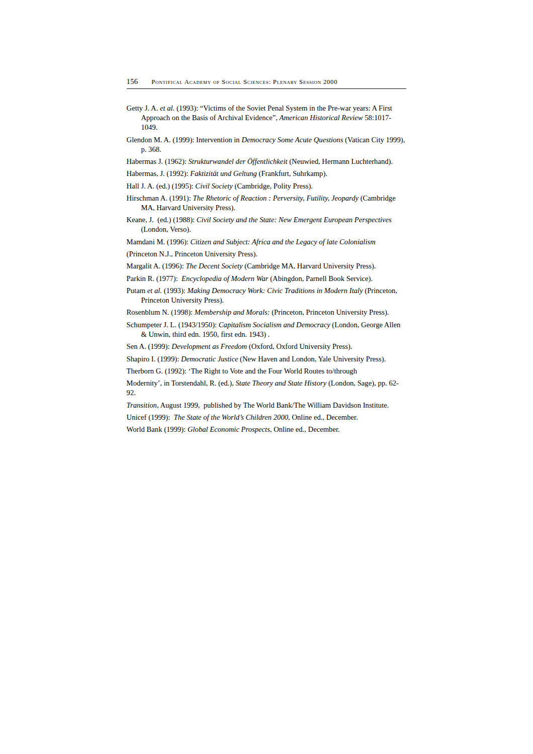156 Pontifical Academy of Social Sciences: Plenary Session 2000
Getty J. A. et al. (1993): “Victims of the Soviet Penal System in the Pre-war years: A First Approach on the Basis of Archival Evidence”, American Historical Review 58:1017-1049.
Glendon M. A. (1999): Intervention in Democracy Some Acute Questions (Vatican City 1999), p. 368.
Habermas J. (1962): Strukturwandel der Öffentlichkeit (Neuwied, Hermann Luchterhand).
Habermas, J. (1992): Faktizität und Geltung (Frankfurt, Suhrkamp).
Hall J. A. (ed.) (1995): Civil Society (Cambridge, Polity Press).
Hirschman A. (1991): The Rhetoric of Reaction : Perversity, Futility, Jeopardy (Cambridge MA, Harvard University Press).
Keane, J. (ed.) (1988): Civil Society and the State: New Emergent European Perspectives (London, Verso).
Mamdani M. (1996): Citizen and Subject: Africa and the Legacy of late Colonialism
(Princeton N.J., Princeton University Press).
Margalit A. (1996): The Decent Society (Cambridge MA, Harvard University Press).
Parkin R. (1977): Encyclopedia of Modern War (Abingdon, Parnell Book Service).
Putam et al. (1993): Making Democracy Work: Civic Traditions in Modern Italy (Princeton, Princeton University Press).
Rosenblum N. (1998): Membership and Morals: (Princeton, Princeton University Press).
Schumpeter J. L. (1943/1950): Capitalism Socialism and Democracy (London, George Allen & Unwin, third edn. 1950, first edn. 1943) .
Sen A. (1999): Development as Freedom (Oxford, Oxford University Press).
Shapiro I. (1999): Democratic Justice (New Haven and London, Yale University Press).
Therborn G. (1992): ‘The Right to Vote and the Four World Routes to/through
Modernity’, in Torstendahl, R. (ed.), State Theory and State History (London, Sage), pp. 62-92.
Transition, August 1999, published by The World Bank/The William Davidson Institute.
Unicef (1999): The State of the World’s Children 2000, Online ed., December.
World Bank (1999): Global Economic Prospects, Online ed., December.